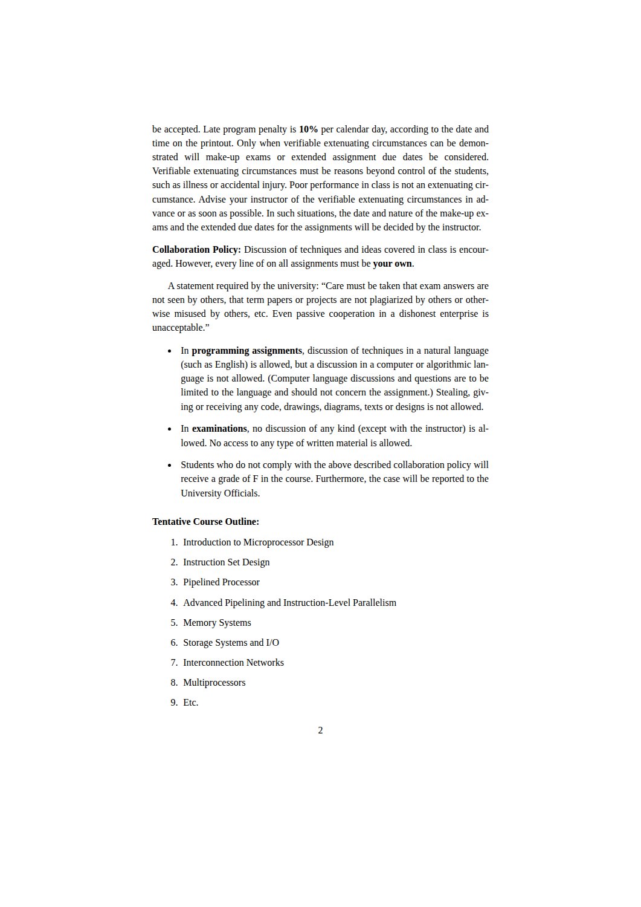be accepted. Late program penalty is 10% per calendar day, according to the date and time on the printout. Only when verifiable extenuating circumstances can be demonstrated will make-up exams or extended assignment due dates be considered. Verifiable extenuating circumstances must be reasons beyond control of the students, such as illness or accidental injury. Poor performance in class is not an extenuating circumstance. Advise your instructor of the verifiable extenuating circumstances in advance or as soon as possible. In such situations, the date and nature of the make-up exams and the extended due dates for the assignments will be decided by the instructor.
Collaboration Policy: Discussion of techniques and ideas covered in class is encouraged. However, every line of on all assignments must be your own.
A statement required by the university: “Care must be taken that exam answers are not seen by others, that term papers or projects are not plagiarized by others or otherwise misused by others, etc. Even passive cooperation in a dishonest enterprise is unacceptable.”
In programming assignments, discussion of techniques in a natural language (such as English) is allowed, but a discussion in a computer or algorithmic language is not allowed. (Computer language discussions and questions are to be limited to the language and should not concern the assignment.) Stealing, giving or receiving any code, drawings, diagrams, texts or designs is not allowed.
In examinations, no discussion of any kind (except with the instructor) is allowed. No access to any type of written material is allowed.
Students who do not comply with the above described collaboration policy will receive a grade of F in the course. Furthermore, the case will be reported to the University Officials.
Tentative Course Outline:
Introduction to Microprocessor Design
Instruction Set Design
Pipelined Processor
Advanced Pipelining and Instruction-Level Parallelism
Memory Systems
Storage Systems and I/O
Interconnection Networks
Multiprocessors
Etc.
2